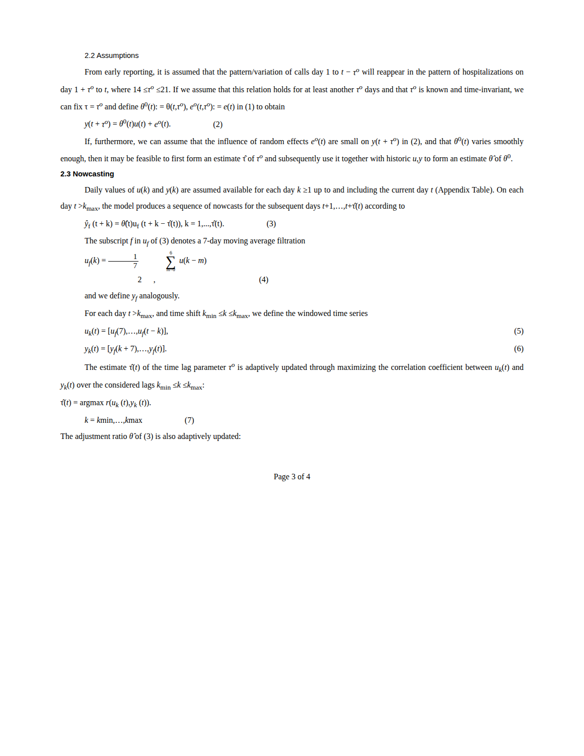2.2 Assumptions
From early reporting, it is assumed that the pattern/variation of calls day 1 to t − τo will reappear in the pattern of hospitalizations on day 1 + τo to t, where 14 ≤τo ≤21. If we assume that this relation holds for at least another τo days and that τo is known and time-invariant, we can fix τ = τo and define θ0(t): = θ(t,τo), eo(t,τo): = e(t) in (1) to obtain
y(t + τo) = θ0(t)u(t) + eo(t). (2)
If, furthermore, we can assume that the influence of random effects eo(t) are small on y(t + τo) in (2), and that θ0(t) varies smoothly enough, then it may be feasible to first form an estimate τ̂ of τo and subsequently use it together with historic u,y to form an estimate θ̂ of θ0.
2.3 Nowcasting
Daily values of u(k) and y(k) are assumed available for each day k ≥1 up to and including the current day t (Appendix Table). On each day t >kmax, the model produces a sequence of nowcasts for the subsequent days t+1,…,t+τ̂(t) according to
ŷf (t + k) = θ̂(t)uf (t + k − τ̂(t)), k = 1,...,τ̂(t). (3)
The subscript f in uf of (3) denotes a 7-day moving average filtration
uf(k) = 17 6∑m=0 u(k − m)
2 , (4)
and we define yf analogously.
For each day t >kmax, and time shift kmin ≤k ≤kmax, we define the windowed time series
uk(t) = [uf(7),…,uf(t − k)], (5)
yk(t) = [yf(k + 7),…,yf(t)]. (6)
The estimate τ̂(t) of the time lag parameter τo is adaptively updated through maximizing the correlation coefficient between uk(t) and yk(t) over the considered lags kmin ≤k ≤kmax:
τ̂(t) = argmax r(uk (t),yk (t)).
k = kmin,…,kmax (7)
The adjustment ratio θ̂ of (3) is also adaptively updated:
Page 3 of 4